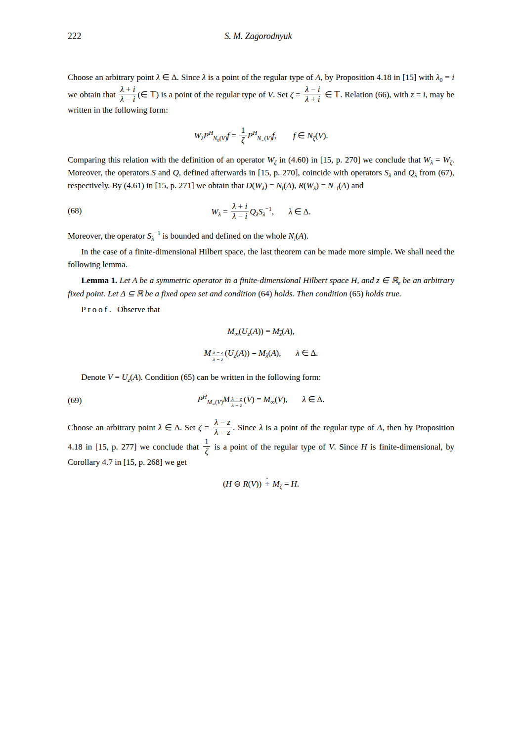222 S. M. Zagorodnyuk
Choose an arbitrary point λ ∈ Δ. Since λ is a point of the regular type of A, by Proposition 4.18 in [15] with λ0 = i we obtain that λ + i λ − i(∈ 𝕋) is a point of the regular type of V. Set ζ = λ − i λ + i ∈ 𝕋. Relation (66), with z = i, may be written in the following form:
WλPHN0(V)f = 1 ζ PHN∞(V)f, f ∈ Nζ(V).
Comparing this relation with the definition of an operator Wζ in (4.60) in [15, p. 270] we conclude that Wλ = Wζ. Moreover, the operators S and Q, defined afterwards in [15, p. 270], coincide with operators Sλ and Qλ from (67), respectively. By (4.61) in [15, p. 271] we obtain that D(Wλ) = Ni(A), R(Wλ) = N−i(A) and
(68) Wλ = λ + i λ − i QλSλ−1, λ ∈ Δ.
Moreover, the operator Sλ−1 is bounded and defined on the whole Ni(A).
In the case of a finite-dimensional Hilbert space, the last theorem can be made more simple. We shall need the following lemma.
Lemma 1. Let A be a symmetric operator in a finite-dimensional Hilbert space H, and z ∈ ℝe be an arbitrary fixed point. Let Δ ⊆ ℝ be a fixed open set and condition (64) holds. Then condition (65) holds true.
Proof. Observe that
M∞(Uz(A)) = Mz(A),
Mλ − z λ − z(Uz(A)) = Mλ(A), λ ∈ Δ.
Denote V = Uz(A). Condition (65) can be written in the following form:
(69) PHM∞(V)Mλ − z λ − z(V) = M∞(V), λ ∈ Δ.
Choose an arbitrary point λ ∈ Δ. Set ζ = λ − z λ − z. Since λ is a point of the regular type of A, then by Proposition 4.18 in [15, p. 277] we conclude that 1 ζ is a point of the regular type of V. Since H is finite-dimensional, by Corollary 4.7 in [15, p. 268] we get
(H ⊖ R(V)) + Mζ = H.